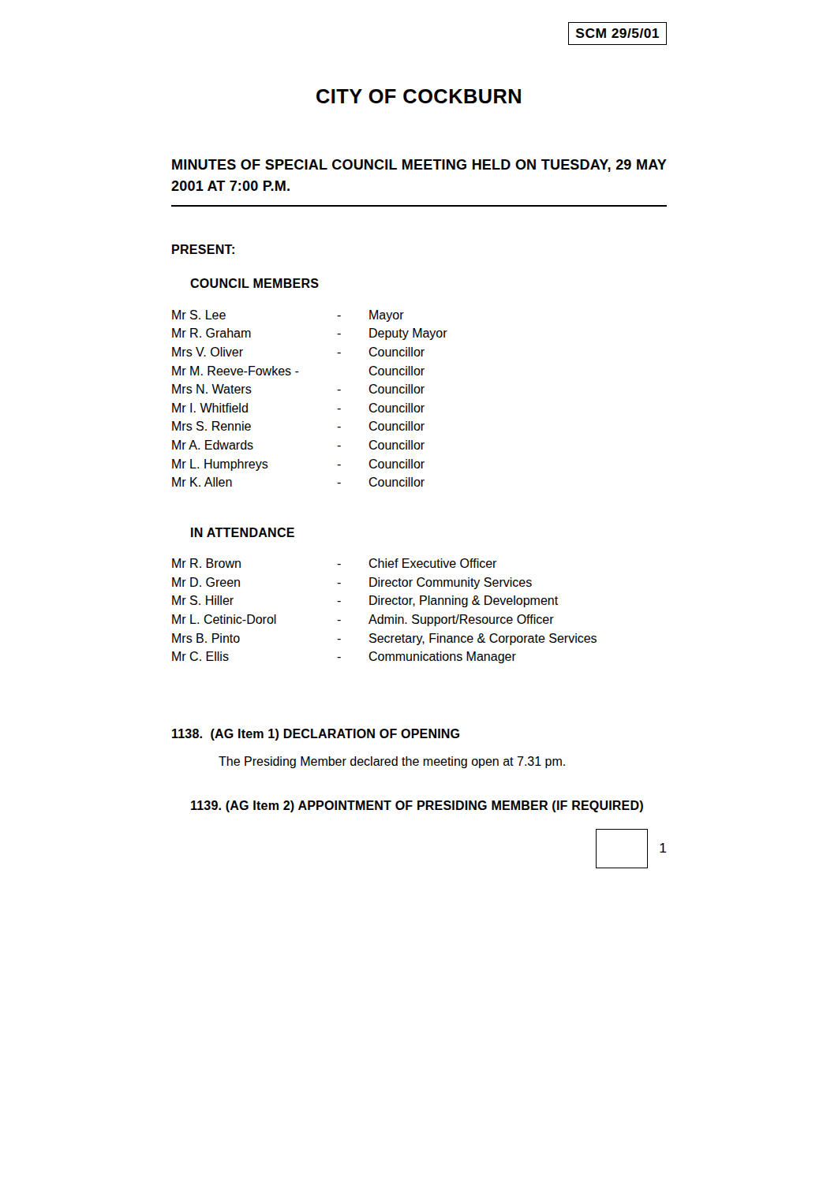SCM 29/5/01
CITY OF COCKBURN
MINUTES OF SPECIAL COUNCIL MEETING HELD ON TUESDAY, 29 MAY 2001 AT 7:00 P.M.
PRESENT:
COUNCIL MEMBERS
| Mr S. Lee | - | Mayor |
| Mr R. Graham | - | Deputy Mayor |
| Mrs V. Oliver | - | Councillor |
| Mr M. Reeve-Fowkes - | | Councillor |
| Mrs N. Waters | - | Councillor |
| Mr I. Whitfield | - | Councillor |
| Mrs S. Rennie | - | Councillor |
| Mr A. Edwards | - | Councillor |
| Mr L. Humphreys | - | Councillor |
| Mr K. Allen | - | Councillor |
IN ATTENDANCE
| Mr R. Brown | - | Chief Executive Officer |
| Mr D. Green | - | Director Community Services |
| Mr S. Hiller | - | Director, Planning & Development |
| Mr L. Cetinic-Dorol | - | Admin. Support/Resource Officer |
| Mrs B. Pinto | - | Secretary, Finance & Corporate Services |
| Mr C. Ellis | - | Communications Manager |
1138. (AG Item 1) DECLARATION OF OPENING
The Presiding Member declared the meeting open at 7.31 pm.
1139. (AG Item 2) APPOINTMENT OF PRESIDING MEMBER (IF REQUIRED)
1